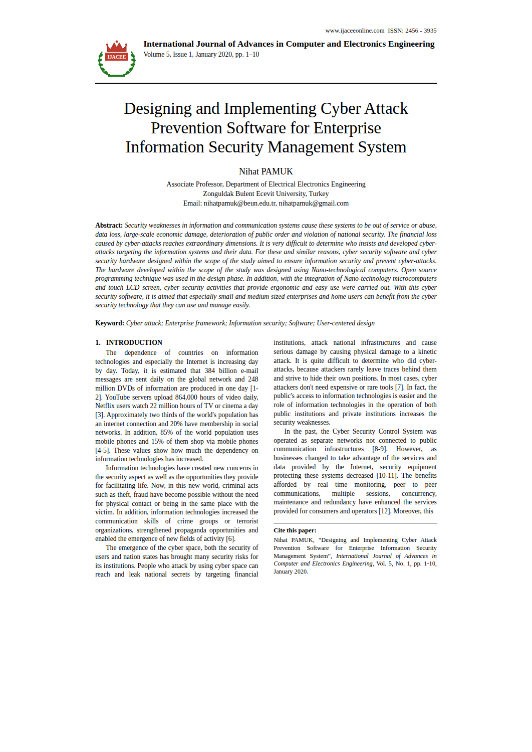www.ijaceeonline.com ISSN: 2456 - 3935
IJACEE
International Journal of Advances in Computer and Electronics Engineering
Volume 5, Issue 1, January 2020, pp. 1–10
Designing and Implementing Cyber Attack
Prevention Software for Enterprise
Information Security Management System
Nihat PAMUK
Associate Professor, Department of Electrical Electronics Engineering
Zonguldak Bulent Ecevit University, Turkey
Email: nihatpamuk@beun.edu.tr, nihatpamuk@gmail.com
Abstract: Security weaknesses in information and communication systems cause these systems to be out of service or abuse, data loss, large-scale economic damage, deterioration of public order and violation of national security. The financial loss caused by cyber-attacks reaches extraordinary dimensions. It is very difficult to determine who insists and developed cyber-attacks targeting the information systems and their data. For these and similar reasons, cyber security software and cyber security hardware designed within the scope of the study aimed to ensure information security and prevent cyber-attacks. The hardware developed within the scope of the study was designed using Nano-technological computers. Open source programming technique was used in the design phase. In addition, with the integration of Nano-technology microcomputers and touch LCD screen, cyber security activities that provide ergonomic and easy use were carried out. With this cyber security software, it is aimed that especially small and medium sized enterprises and home users can benefit from the cyber security technology that they can use and manage easily.
Keyword: Cyber attack; Enterprise framework; Information security; Software; User-centered design
1. Introduction
The dependence of countries on information technologies and especially the Internet is increasing day by day. Today, it is estimated that 384 billion e-mail messages are sent daily on the global network and 248 million DVDs of information are produced in one day [1-2]. YouTube servers upload 864,000 hours of video daily, Netflix users watch 22 million hours of TV or cinema a day [3]. Approximately two thirds of the world's population has an internet connection and 20% have membership in social networks. In addition, 85% of the world population uses mobile phones and 15% of them shop via mobile phones [4-5]. These values show how much the dependency on information technologies has increased.
Information technologies have created new concerns in the security aspect as well as the opportunities they provide for facilitating life. Now, in this new world, criminal acts such as theft, fraud have become possible without the need for physical contact or being in the same place with the victim. In addition, information technologies increased the communication skills of crime groups or terrorist organizations, strengthened propaganda opportunities and enabled the emergence of new fields of activity [6].
The emergence of the cyber space, both the security of users and nation states has brought many security risks for its institutions. People who attack by using cyber space can reach and leak national secrets by targeting financial institutions, attack national infrastructures and cause serious damage by causing physical damage to a kinetic attack. It is quite difficult to determine who did cyber-attacks, because attackers rarely leave traces behind them and strive to hide their own positions. In most cases, cyber attackers don't need expensive or rare tools [7]. In fact, the public's access to information technologies is easier and the role of information technologies in the operation of both public institutions and private institutions increases the security weaknesses.
In the past, the Cyber Security Control System was operated as separate networks not connected to public communication infrastructures [8-9]. However, as businesses changed to take advantage of the services and data provided by the Internet, security equipment protecting these systems decreased [10-11]. The benefits afforded by real time monitoring, peer to peer communications, multiple sessions, concurrency, maintenance and redundancy have enhanced the services provided for consumers and operators [12]. Moreover, this
Cite this paper:
Nihat PAMUK, “Designing and Implementing Cyber Attack Prevention Software for Enterprise Information Security Management System”, International Journal of Advances in Computer and Electronics Engineering, Vol. 5, No. 1, pp. 1-10, January 2020.